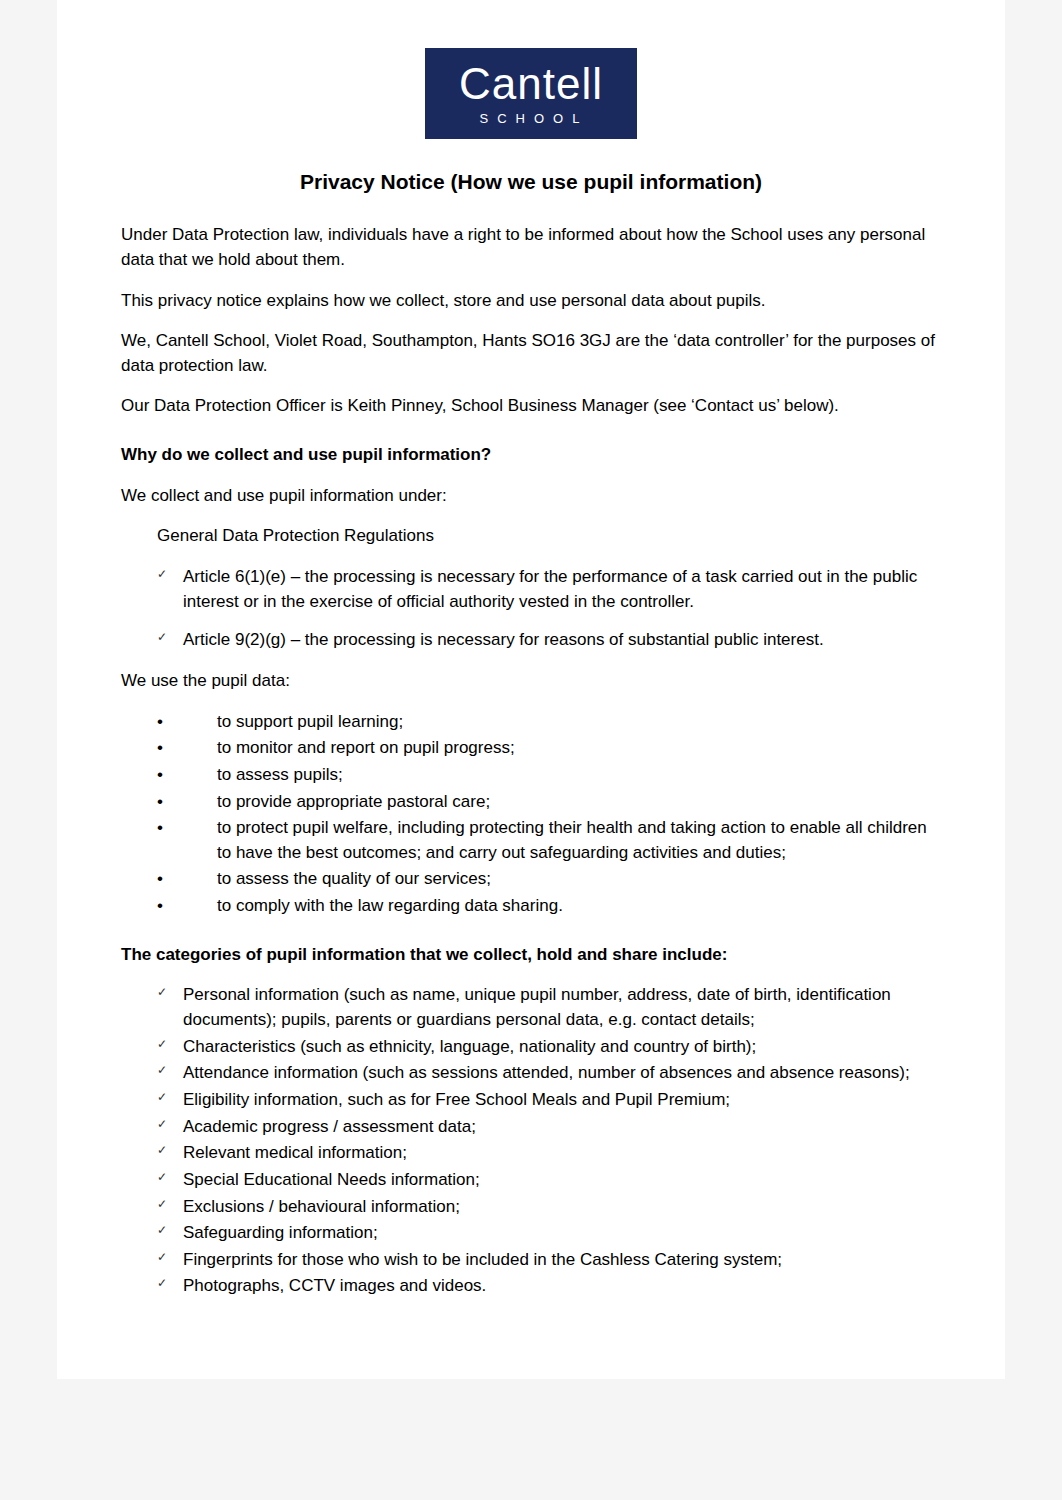Cantell
SCHOOL
Privacy Notice (How we use pupil information)
Under Data Protection law, individuals have a right to be informed about how the School uses any personal data that we hold about them.
This privacy notice explains how we collect, store and use personal data about pupils.
We, Cantell School, Violet Road, Southampton, Hants SO16 3GJ are the ‘data controller’ for the purposes of data protection law.
Our Data Protection Officer is Keith Pinney, School Business Manager (see ‘Contact us’ below).
Why do we collect and use pupil information?
We collect and use pupil information under:
General Data Protection Regulations
Article 6(1)(e) – the processing is necessary for the performance of a task carried out in the public interest or in the exercise of official authority vested in the controller.
Article 9(2)(g) – the processing is necessary for reasons of substantial public interest.
We use the pupil data:
•to support pupil learning;
•to monitor and report on pupil progress;
•to assess pupils;
•to provide appropriate pastoral care;
•to protect pupil welfare, including protecting their health and taking action to enable all children to have the best outcomes; and carry out safeguarding activities and duties;
•to assess the quality of our services;
•to comply with the law regarding data sharing.
The categories of pupil information that we collect, hold and share include:
Personal information (such as name, unique pupil number, address, date of birth, identification documents); pupils, parents or guardians personal data, e.g. contact details;
Characteristics (such as ethnicity, language, nationality and country of birth);
Attendance information (such as sessions attended, number of absences and absence reasons);
Eligibility information, such as for Free School Meals and Pupil Premium;
Academic progress / assessment data;
Relevant medical information;
Special Educational Needs information;
Exclusions / behavioural information;
Safeguarding information;
Fingerprints for those who wish to be included in the Cashless Catering system;
Photographs, CCTV images and videos.